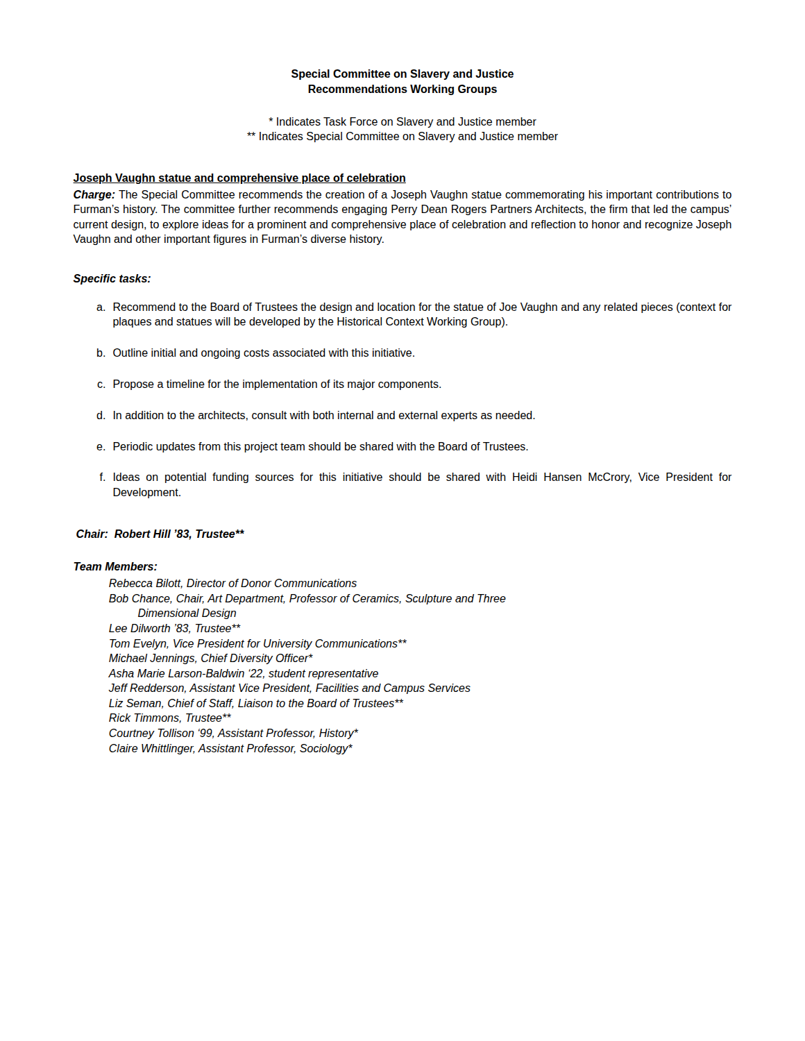Special Committee on Slavery and Justice
Recommendations Working Groups
* Indicates Task Force on Slavery and Justice member
** Indicates Special Committee on Slavery and Justice member
Joseph Vaughn statue and comprehensive place of celebration
Charge: The Special Committee recommends the creation of a Joseph Vaughn statue commemorating his important contributions to Furman’s history. The committee further recommends engaging Perry Dean Rogers Partners Architects, the firm that led the campus’ current design, to explore ideas for a prominent and comprehensive place of celebration and reflection to honor and recognize Joseph Vaughn and other important figures in Furman’s diverse history.
Specific tasks:
Recommend to the Board of Trustees the design and location for the statue of Joe Vaughn and any related pieces (context for plaques and statues will be developed by the Historical Context Working Group).
Outline initial and ongoing costs associated with this initiative.
Propose a timeline for the implementation of its major components.
In addition to the architects, consult with both internal and external experts as needed.
Periodic updates from this project team should be shared with the Board of Trustees.
Ideas on potential funding sources for this initiative should be shared with Heidi Hansen McCrory, Vice President for Development.
Chair: Robert Hill ’83, Trustee**
Team Members:
Rebecca Bilott, Director of Donor Communications
Bob Chance, Chair, Art Department, Professor of Ceramics, Sculpture and ThreeDimensional Design
Lee Dilworth ’83, Trustee**
Tom Evelyn, Vice President for University Communications**
Michael Jennings, Chief Diversity Officer*
Asha Marie Larson-Baldwin ‘22, student representative
Jeff Redderson, Assistant Vice President, Facilities and Campus Services
Liz Seman, Chief of Staff, Liaison to the Board of Trustees**
Rick Timmons, Trustee**
Courtney Tollison ‘99, Assistant Professor, History*
Claire Whittlinger, Assistant Professor, Sociology*